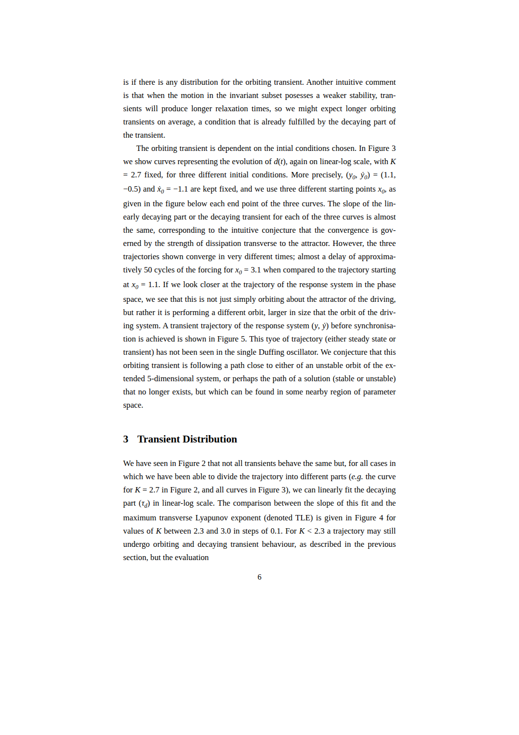is if there is any distribution for the orbiting transient. Another intuitive comment is that when the motion in the invariant subset posesses a weaker stability, transients will produce longer relaxation times, so we might expect longer orbiting transients on average, a condition that is already fulfilled by the decaying part of the transient.
The orbiting transient is dependent on the intial conditions chosen. In Figure 3 we show curves representing the evolution of d(t), again on linear-log scale, with K = 2.7 fixed, for three different initial conditions. More precisely, (y0, ẏ0) = (1.1, −0.5) and ẋ0 = −1.1 are kept fixed, and we use three different starting points x0, as given in the figure below each end point of the three curves. The slope of the linearly decaying part or the decaying transient for each of the three curves is almost the same, corresponding to the intuitive conjecture that the convergence is governed by the strength of dissipation transverse to the attractor. However, the three trajectories shown converge in very different times; almost a delay of approximatively 50 cycles of the forcing for x0 = 3.1 when compared to the trajectory starting at x0 = 1.1. If we look closer at the trajectory of the response system in the phase space, we see that this is not just simply orbiting about the attractor of the driving, but rather it is performing a different orbit, larger in size that the orbit of the driving system. A transient trajectory of the response system (y, ẏ) before synchronisation is achieved is shown in Figure 5. This tyoe of trajectory (either steady state or transient) has not been seen in the single Duffing oscillator. We conjecture that this orbiting transient is following a path close to either of an unstable orbit of the extended 5-dimensional system, or perhaps the path of a solution (stable or unstable) that no longer exists, but which can be found in some nearby region of parameter space.
3 Transient Distribution
We have seen in Figure 2 that not all transients behave the same but, for all cases in which we have been able to divide the trajectory into different parts (e.g. the curve for K = 2.7 in Figure 2, and all curves in Figure 3), we can linearly fit the decaying part (τd) in linear-log scale. The comparison between the slope of this fit and the maximum transverse Lyapunov exponent (denoted TLE) is given in Figure 4 for values of K between 2.3 and 3.0 in steps of 0.1. For K < 2.3 a trajectory may still undergo orbiting and decaying transient behaviour, as described in the previous section, but the evaluation
6